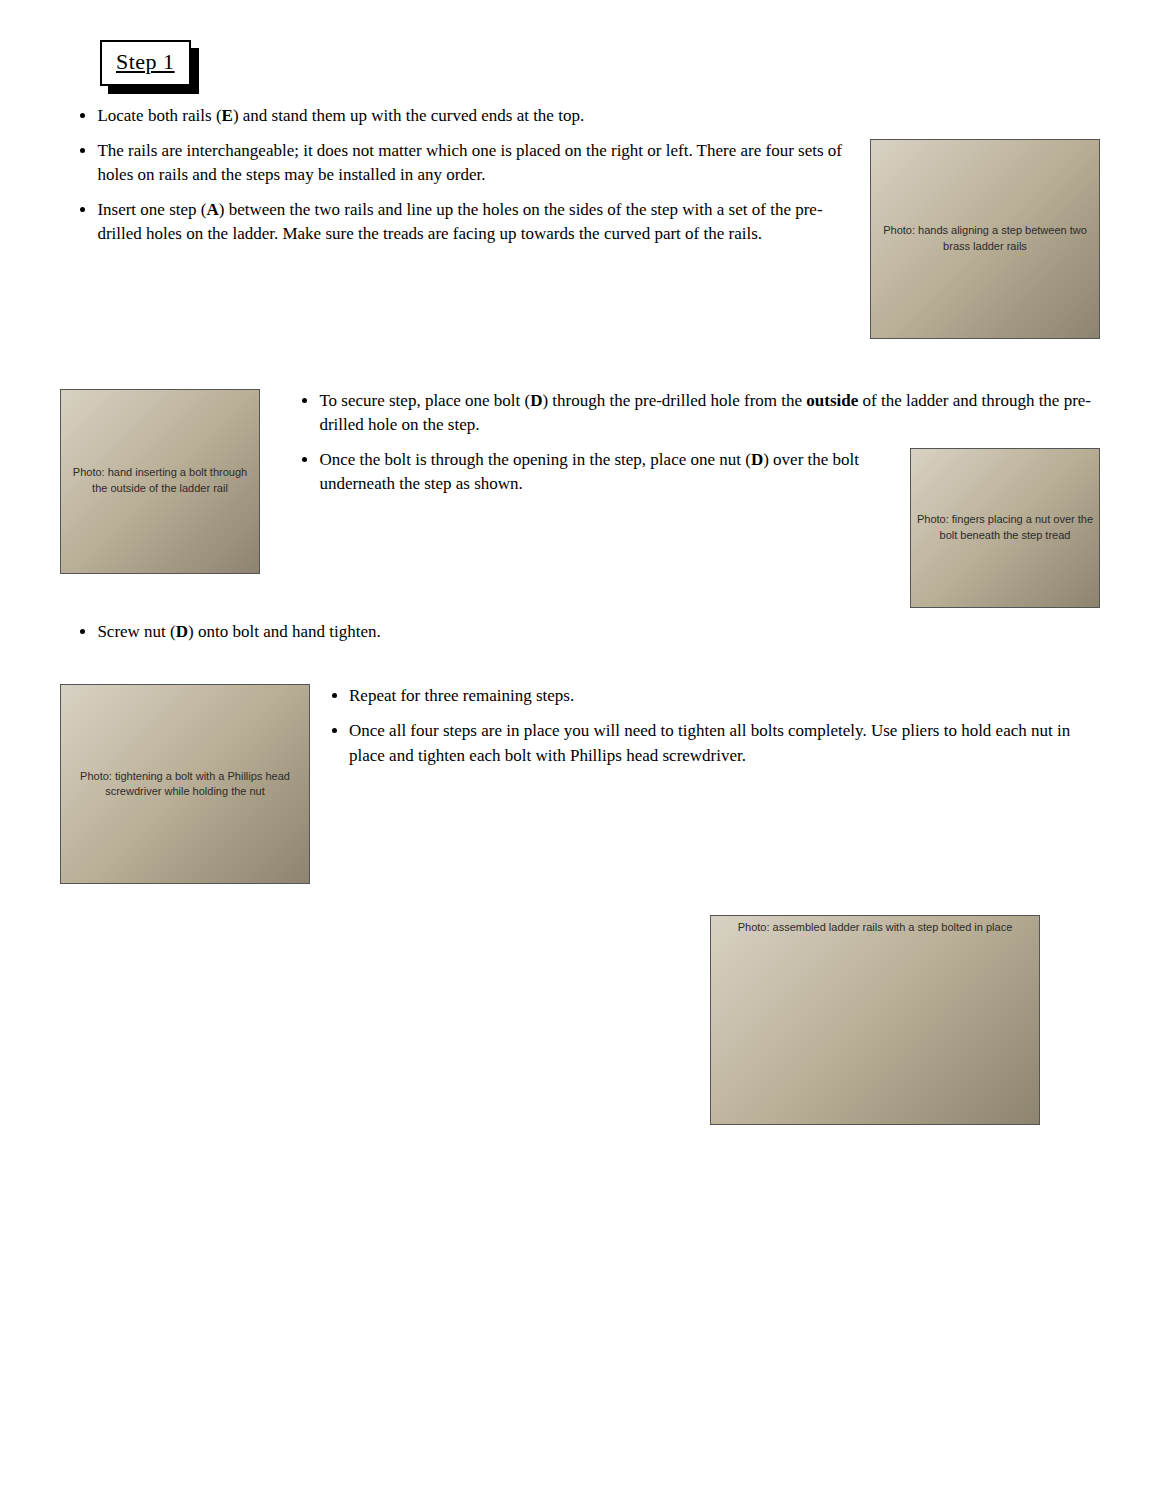Step 1
Locate both rails (E) and stand them up with the curved ends at the top.
The rails are interchangeable; it does not matter which one
Photo: hands aligning a step between two brass ladder rails
is placed on the right or left. There are four sets of holes on rails and the steps may be installed in any order.
Insert one step (A) between the two rails and line up the holes on the sides of the step with a set of the pre-drilled holes on the ladder. Make sure the treads are facing up towards the curved part of the rails.
Photo: hand inserting a bolt through the outside of the ladder rail
To secure step, place one bolt (D) through the pre-drilled hole from the outside of the ladder and through the pre-drilled hole on the step.
Photo: fingers placing a nut over the bolt beneath the step tread
Once the bolt is through the opening in the step, place one nut (D) over the bolt underneath the step as shown.
Screw nut (D) onto bolt and hand tighten.
Photo: tightening a bolt with a Phillips head screwdriver while holding the nut
Repeat for three remaining steps.
Once all four steps are in place you will need to tighten all bolts completely. Use pliers to hold each nut in place and tighten each bolt with Phillips head screwdriver.
Photo: assembled ladder rails with a step bolted in place